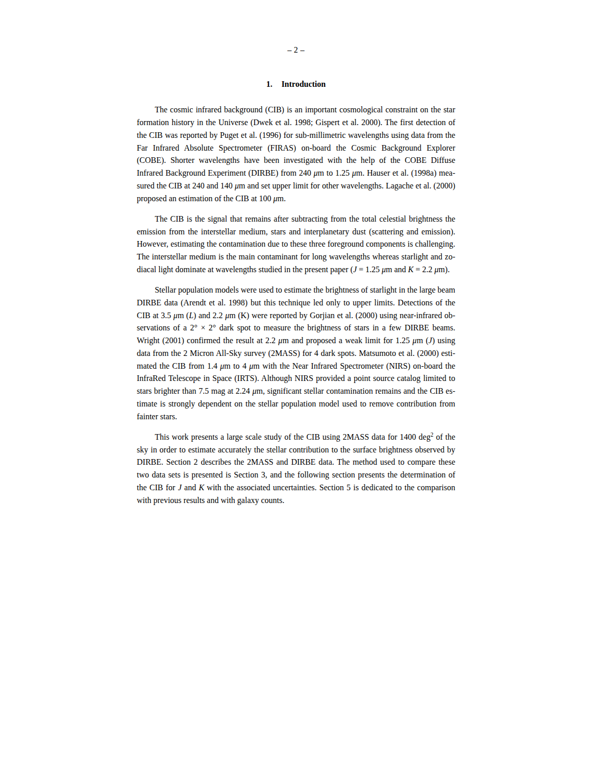– 2 –
1. Introduction
The cosmic infrared background (CIB) is an important cosmological constraint on the star formation history in the Universe (Dwek et al. 1998; Gispert et al. 2000). The first detection of the CIB was reported by Puget et al. (1996) for sub-millimetric wavelengths using data from the Far Infrared Absolute Spectrometer (FIRAS) on-board the Cosmic Background Explorer (COBE). Shorter wavelengths have been investigated with the help of the COBE Diffuse Infrared Background Experiment (DIRBE) from 240 μm to 1.25 μm. Hauser et al. (1998a) measured the CIB at 240 and 140 μm and set upper limit for other wavelengths. Lagache et al. (2000) proposed an estimation of the CIB at 100 μm.
The CIB is the signal that remains after subtracting from the total celestial brightness the emission from the interstellar medium, stars and interplanetary dust (scattering and emission). However, estimating the contamination due to these three foreground components is challenging. The interstellar medium is the main contaminant for long wavelengths whereas starlight and zodiacal light dominate at wavelengths studied in the present paper (J = 1.25 μm and K = 2.2 μm).
Stellar population models were used to estimate the brightness of starlight in the large beam DIRBE data (Arendt et al. 1998) but this technique led only to upper limits. Detections of the CIB at 3.5 μm (L) and 2.2 μm (K) were reported by Gorjian et al. (2000) using near-infrared observations of a 2° × 2° dark spot to measure the brightness of stars in a few DIRBE beams. Wright (2001) confirmed the result at 2.2 μm and proposed a weak limit for 1.25 μm (J) using data from the 2 Micron All-Sky survey (2MASS) for 4 dark spots. Matsumoto et al. (2000) estimated the CIB from 1.4 μm to 4 μm with the Near Infrared Spectrometer (NIRS) on-board the InfraRed Telescope in Space (IRTS). Although NIRS provided a point source catalog limited to stars brighter than 7.5 mag at 2.24 μm, significant stellar contamination remains and the CIB estimate is strongly dependent on the stellar population model used to remove contribution from fainter stars.
This work presents a large scale study of the CIB using 2MASS data for 1400 deg2 of the sky in order to estimate accurately the stellar contribution to the surface brightness observed by DIRBE. Section 2 describes the 2MASS and DIRBE data. The method used to compare these two data sets is presented is Section 3, and the following section presents the determination of the CIB for J and K with the associated uncertainties. Section 5 is dedicated to the comparison with previous results and with galaxy counts.